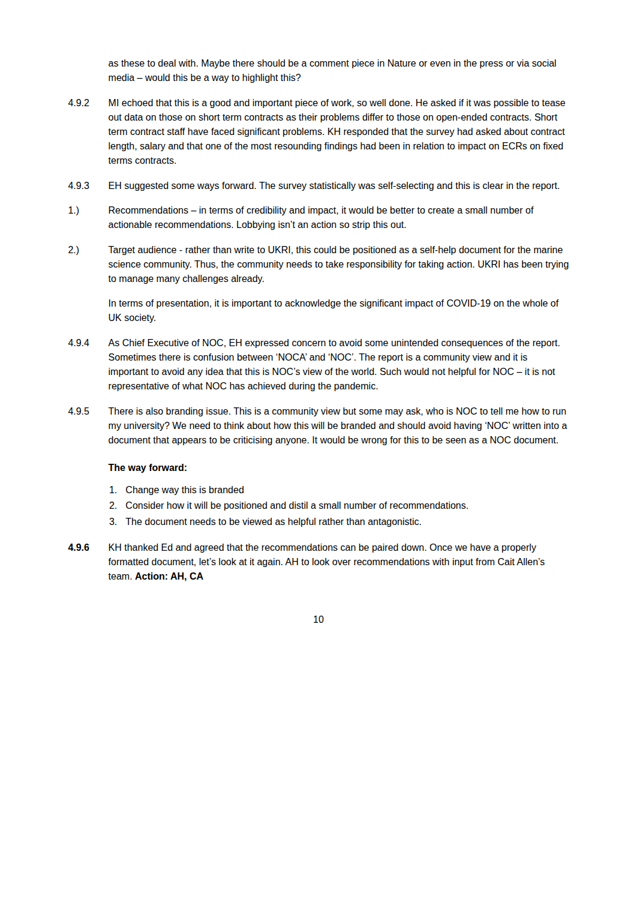as these to deal with. Maybe there should be a comment piece in Nature or even in the press or via social media – would this be a way to highlight this?
4.9.2
MI echoed that this is a good and important piece of work, so well done. He asked if it was possible to tease out data on those on short term contracts as their problems differ to those on open-ended contracts. Short term contract staff have faced significant problems. KH responded that the survey had asked about contract length, salary and that one of the most resounding findings had been in relation to impact on ECRs on fixed terms contracts.
4.9.3
EH suggested some ways forward. The survey statistically was self-selecting and this is clear in the report.
1.)
Recommendations – in terms of credibility and impact, it would be better to create a small number of actionable recommendations. Lobbying isn’t an action so strip this out.
2.)
Target audience - rather than write to UKRI, this could be positioned as a self-help document for the marine science community. Thus, the community needs to take responsibility for taking action. UKRI has been trying to manage many challenges already.
In terms of presentation, it is important to acknowledge the significant impact of COVID-19 on the whole of UK society.
4.9.4
As Chief Executive of NOC, EH expressed concern to avoid some unintended consequences of the report. Sometimes there is confusion between ‘NOCA’ and ‘NOC’. The report is a community view and it is important to avoid any idea that this is NOC’s view of the world. Such would not helpful for NOC – it is not representative of what NOC has achieved during the pandemic.
4.9.5
There is also branding issue. This is a community view but some may ask, who is NOC to tell me how to run my university? We need to think about how this will be branded and should avoid having ‘NOC’ written into a document that appears to be criticising anyone. It would be wrong for this to be seen as a NOC document.
The way forward:
Change way this is branded
Consider how it will be positioned and distil a small number of recommendations.
The document needs to be viewed as helpful rather than antagonistic.
4.9.6
KH thanked Ed and agreed that the recommendations can be paired down. Once we have a properly formatted document, let’s look at it again. AH to look over recommendations with input from Cait Allen’s team. Action: AH, CA
10